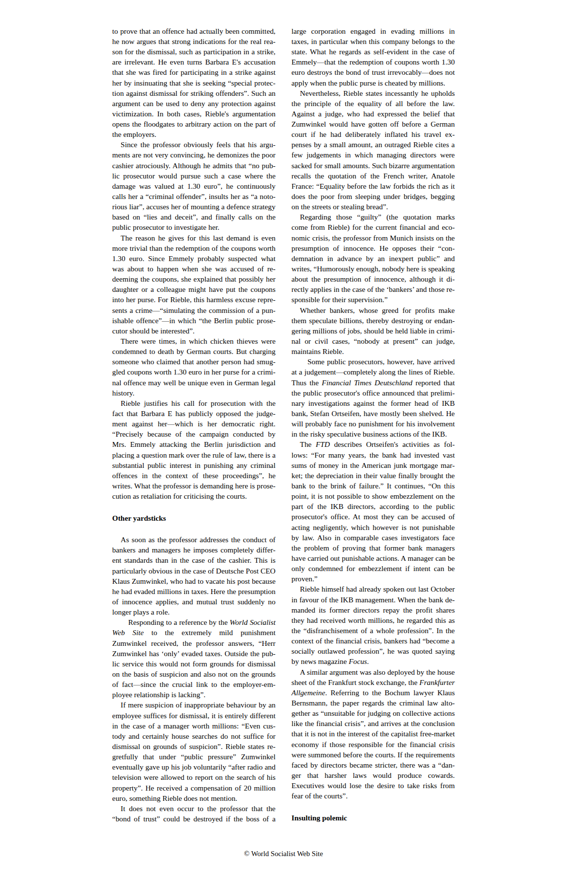to prove that an offence had actually been committed, he now argues that strong indications for the real reason for the dismissal, such as participation in a strike, are irrelevant. He even turns Barbara E's accusation that she was fired for participating in a strike against her by insinuating that she is seeking “special protection against dismissal for striking offenders”. Such an argument can be used to deny any protection against victimization. In both cases, Rieble's argumentation opens the floodgates to arbitrary action on the part of the employers.
Since the professor obviously feels that his arguments are not very convincing, he demonizes the poor cashier atrociously. Although he admits that “no public prosecutor would pursue such a case where the damage was valued at 1.30 euro”, he continuously calls her a “criminal offender”, insults her as “a notorious liar”, accuses her of mounting a defence strategy based on “lies and deceit”, and finally calls on the public prosecutor to investigate her.
The reason he gives for this last demand is even more trivial than the redemption of the coupons worth 1.30 euro. Since Emmely probably suspected what was about to happen when she was accused of redeeming the coupons, she explained that possibly her daughter or a colleague might have put the coupons into her purse. For Rieble, this harmless excuse represents a crime—“simulating the commission of a punishable offence”—in which “the Berlin public prosecutor should be interested”.
There were times, in which chicken thieves were condemned to death by German courts. But charging someone who claimed that another person had smuggled coupons worth 1.30 euro in her purse for a criminal offence may well be unique even in German legal history.
Rieble justifies his call for prosecution with the fact that Barbara E has publicly opposed the judgement against her—which is her democratic right. “Precisely because of the campaign conducted by Mrs. Emmely attacking the Berlin jurisdiction and placing a question mark over the rule of law, there is a substantial public interest in punishing any criminal offences in the context of these proceedings”, he writes. What the professor is demanding here is prosecution as retaliation for criticising the courts.
Other yardsticks
As soon as the professor addresses the conduct of bankers and managers he imposes completely different standards than in the case of the cashier. This is particularly obvious in the case of Deutsche Post CEO Klaus Zumwinkel, who had to vacate his post because he had evaded millions in taxes. Here the presumption of innocence applies, and mutual trust suddenly no longer plays a role.
Responding to a reference by the World Socialist Web Site to the extremely mild punishment Zumwinkel received, the professor answers, “Herr Zumwinkel has ‘only’ evaded taxes. Outside the public service this would not form grounds for dismissal on the basis of suspicion and also not on the grounds of fact—since the crucial link to the employer-employee relationship is lacking”.
If mere suspicion of inappropriate behaviour by an employee suffices for dismissal, it is entirely different in the case of a manager worth millions: “Even custody and certainly house searches do not suffice for dismissal on grounds of suspicion”. Rieble states regretfully that under “public pressure” Zumwinkel eventually gave up his job voluntarily “after radio and television were allowed to report on the search of his property”. He received a compensation of 20 million euro, something Rieble does not mention.
It does not even occur to the professor that the “bond of trust” could be destroyed if the boss of a large corporation engaged in evading millions in taxes, in particular when this company belongs to the state. What he regards as self-evident in the case of Emmely—that the redemption of coupons worth 1.30 euro destroys the bond of trust irrevocably—does not apply when the public purse is cheated by millions.
Nevertheless, Rieble states incessantly he upholds the principle of the equality of all before the law. Against a judge, who had expressed the belief that Zumwinkel would have gotten off before a German court if he had deliberately inflated his travel expenses by a small amount, an outraged Rieble cites a few judgements in which managing directors were sacked for small amounts. Such bizarre argumentation recalls the quotation of the French writer, Anatole France: “Equality before the law forbids the rich as it does the poor from sleeping under bridges, begging on the streets or stealing bread”.
Regarding those “guilty” (the quotation marks come from Rieble) for the current financial and economic crisis, the professor from Munich insists on the presumption of innocence. He opposes their “condemnation in advance by an inexpert public” and writes, “Humorously enough, nobody here is speaking about the presumption of innocence, although it directly applies in the case of the ‘bankers’ and those responsible for their supervision.”
Whether bankers, whose greed for profits make them speculate billions, thereby destroying or endangering millions of jobs, should be held liable in criminal or civil cases, “nobody at present” can judge, maintains Rieble.
Some public prosecutors, however, have arrived at a judgement—completely along the lines of Rieble. Thus the Financial Times Deutschland reported that the public prosecutor's office announced that preliminary investigations against the former head of IKB bank, Stefan Ortseifen, have mostly been shelved. He will probably face no punishment for his involvement in the risky speculative business actions of the IKB.
The FTD describes Ortseifen's activities as follows: “For many years, the bank had invested vast sums of money in the American junk mortgage market; the depreciation in their value finally brought the bank to the brink of failure.” It continues, “On this point, it is not possible to show embezzlement on the part of the IKB directors, according to the public prosecutor's office. At most they can be accused of acting negligently, which however is not punishable by law. Also in comparable cases investigators face the problem of proving that former bank managers have carried out punishable actions. A manager can be only condemned for embezzlement if intent can be proven.”
Rieble himself had already spoken out last October in favour of the IKB management. When the bank demanded its former directors repay the profit shares they had received worth millions, he regarded this as the “disfranchisement of a whole profession”. In the context of the financial crisis, bankers had “become a socially outlawed profession”, he was quoted saying by news magazine Focus.
A similar argument was also deployed by the house sheet of the Frankfurt stock exchange, the Frankfurter Allgemeine. Referring to the Bochum lawyer Klaus Bernsmann, the paper regards the criminal law altogether as “unsuitable for judging on collective actions like the financial crisis”, and arrives at the conclusion that it is not in the interest of the capitalist free-market economy if those responsible for the financial crisis were summoned before the courts. If the requirements faced by directors became stricter, there was a “danger that harsher laws would produce cowards. Executives would lose the desire to take risks from fear of the courts”.
Insulting polemic
© World Socialist Web Site